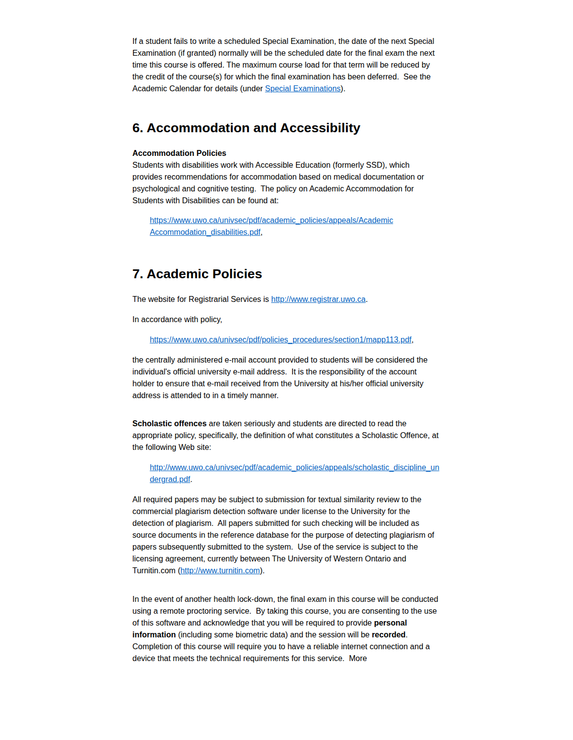If a student fails to write a scheduled Special Examination, the date of the next Special Examination (if granted) normally will be the scheduled date for the final exam the next time this course is offered. The maximum course load for that term will be reduced by the credit of the course(s) for which the final examination has been deferred. See the Academic Calendar for details (under Special Examinations).
6. Accommodation and Accessibility
Accommodation Policies
Students with disabilities work with Accessible Education (formerly SSD), which provides recommendations for accommodation based on medical documentation or psychological and cognitive testing. The policy on Academic Accommodation for Students with Disabilities can be found at:
https://www.uwo.ca/univsec/pdf/academic_policies/appeals/Academic Accommodation_disabilities.pdf,
7. Academic Policies
The website for Registrarial Services is http://www.registrar.uwo.ca.
In accordance with policy,
https://www.uwo.ca/univsec/pdf/policies_procedures/section1/mapp113.pdf,
the centrally administered e-mail account provided to students will be considered the individual's official university e-mail address. It is the responsibility of the account holder to ensure that e-mail received from the University at his/her official university address is attended to in a timely manner.
Scholastic offences are taken seriously and students are directed to read the appropriate policy, specifically, the definition of what constitutes a Scholastic Offence, at the following Web site:
http://www.uwo.ca/univsec/pdf/academic_policies/appeals/scholastic_discipline_undergrad.pdf.
All required papers may be subject to submission for textual similarity review to the commercial plagiarism detection software under license to the University for the detection of plagiarism. All papers submitted for such checking will be included as source documents in the reference database for the purpose of detecting plagiarism of papers subsequently submitted to the system. Use of the service is subject to the licensing agreement, currently between The University of Western Ontario and Turnitin.com (http://www.turnitin.com).
In the event of another health lock-down, the final exam in this course will be conducted using a remote proctoring service. By taking this course, you are consenting to the use of this software and acknowledge that you will be required to provide personal information (including some biometric data) and the session will be recorded. Completion of this course will require you to have a reliable internet connection and a device that meets the technical requirements for this service. More